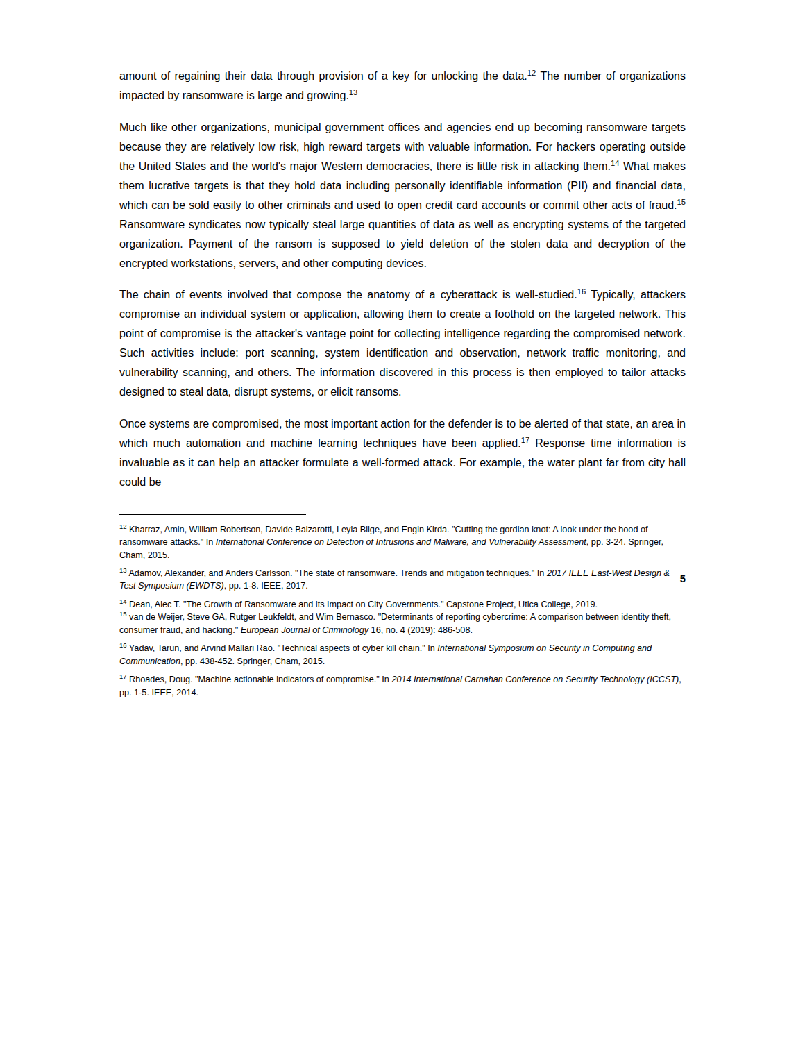amount of regaining their data through provision of a key for unlocking the data.12 The number of organizations impacted by ransomware is large and growing.13
Much like other organizations, municipal government offices and agencies end up becoming ransomware targets because they are relatively low risk, high reward targets with valuable information. For hackers operating outside the United States and the world's major Western democracies, there is little risk in attacking them.14 What makes them lucrative targets is that they hold data including personally identifiable information (PII) and financial data, which can be sold easily to other criminals and used to open credit card accounts or commit other acts of fraud.15 Ransomware syndicates now typically steal large quantities of data as well as encrypting systems of the targeted organization. Payment of the ransom is supposed to yield deletion of the stolen data and decryption of the encrypted workstations, servers, and other computing devices.
The chain of events involved that compose the anatomy of a cyberattack is well-studied.16 Typically, attackers compromise an individual system or application, allowing them to create a foothold on the targeted network. This point of compromise is the attacker's vantage point for collecting intelligence regarding the compromised network. Such activities include: port scanning, system identification and observation, network traffic monitoring, and vulnerability scanning, and others. The information discovered in this process is then employed to tailor attacks designed to steal data, disrupt systems, or elicit ransoms.
Once systems are compromised, the most important action for the defender is to be alerted of that state, an area in which much automation and machine learning techniques have been applied.17 Response time information is invaluable as it can help an attacker formulate a well-formed attack. For example, the water plant far from city hall could be
12 Kharraz, Amin, William Robertson, Davide Balzarotti, Leyla Bilge, and Engin Kirda. "Cutting the gordian knot: A look under the hood of ransomware attacks." In International Conference on Detection of Intrusions and Malware, and Vulnerability Assessment, pp. 3-24. Springer, Cham, 2015.
5
13 Adamov, Alexander, and Anders Carlsson. "The state of ransomware. Trends and mitigation techniques." In 2017 IEEE East-West Design & Test Symposium (EWDTS), pp. 1-8. IEEE, 2017.
14 Dean, Alec T. "The Growth of Ransomware and its Impact on City Governments." Capstone Project, Utica College, 2019.
15 van de Weijer, Steve GA, Rutger Leukfeldt, and Wim Bernasco. "Determinants of reporting cybercrime: A comparison between identity theft, consumer fraud, and hacking." European Journal of Criminology 16, no. 4 (2019): 486-508.
16 Yadav, Tarun, and Arvind Mallari Rao. "Technical aspects of cyber kill chain." In International Symposium on Security in Computing and Communication, pp. 438-452. Springer, Cham, 2015.
17 Rhoades, Doug. "Machine actionable indicators of compromise." In 2014 International Carnahan Conference on Security Technology (ICCST), pp. 1-5. IEEE, 2014.